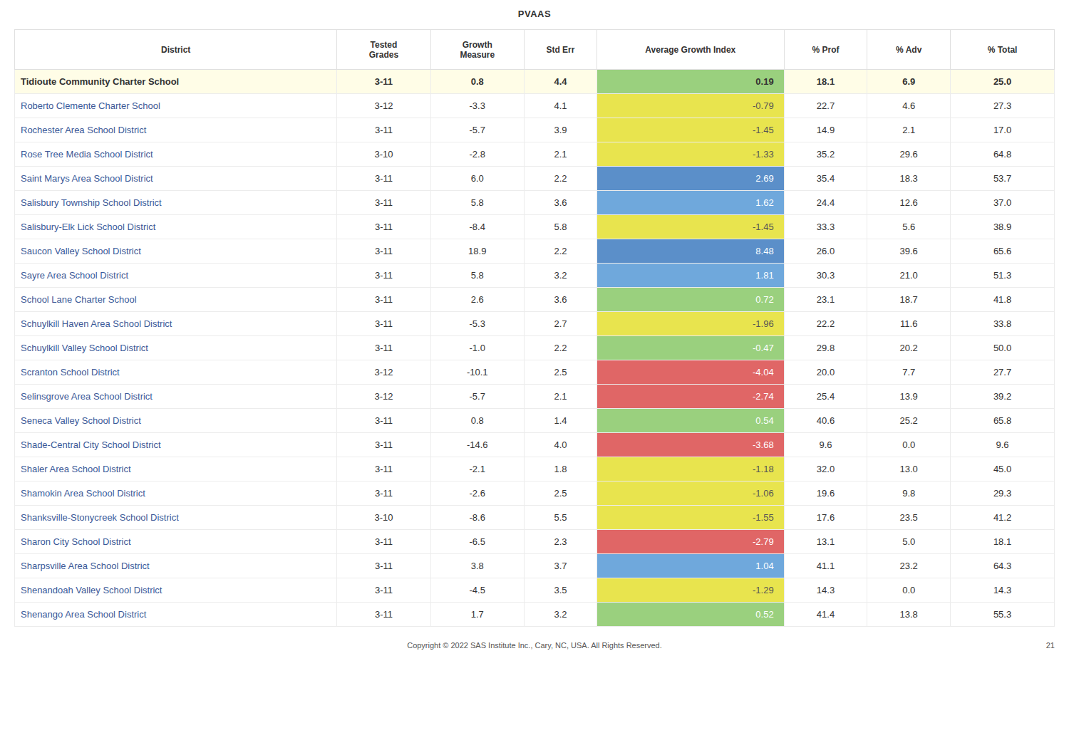PVAAS
| District | Tested Grades | Growth Measure | Std Err | Average Growth Index | % Prof | % Adv | % Total |
| --- | --- | --- | --- | --- | --- | --- | --- |
| Tidioute Community Charter School | 3-11 | 0.8 | 4.4 | 0.19 | 18.1 | 6.9 | 25.0 |
| Roberto Clemente Charter School | 3-12 | -3.3 | 4.1 | -0.79 | 22.7 | 4.6 | 27.3 |
| Rochester Area School District | 3-11 | -5.7 | 3.9 | -1.45 | 14.9 | 2.1 | 17.0 |
| Rose Tree Media School District | 3-10 | -2.8 | 2.1 | -1.33 | 35.2 | 29.6 | 64.8 |
| Saint Marys Area School District | 3-11 | 6.0 | 2.2 | 2.69 | 35.4 | 18.3 | 53.7 |
| Salisbury Township School District | 3-11 | 5.8 | 3.6 | 1.62 | 24.4 | 12.6 | 37.0 |
| Salisbury-Elk Lick School District | 3-11 | -8.4 | 5.8 | -1.45 | 33.3 | 5.6 | 38.9 |
| Saucon Valley School District | 3-11 | 18.9 | 2.2 | 8.48 | 26.0 | 39.6 | 65.6 |
| Sayre Area School District | 3-11 | 5.8 | 3.2 | 1.81 | 30.3 | 21.0 | 51.3 |
| School Lane Charter School | 3-11 | 2.6 | 3.6 | 0.72 | 23.1 | 18.7 | 41.8 |
| Schuylkill Haven Area School District | 3-11 | -5.3 | 2.7 | -1.96 | 22.2 | 11.6 | 33.8 |
| Schuylkill Valley School District | 3-11 | -1.0 | 2.2 | -0.47 | 29.8 | 20.2 | 50.0 |
| Scranton School District | 3-12 | -10.1 | 2.5 | -4.04 | 20.0 | 7.7 | 27.7 |
| Selinsgrove Area School District | 3-12 | -5.7 | 2.1 | -2.74 | 25.4 | 13.9 | 39.2 |
| Seneca Valley School District | 3-11 | 0.8 | 1.4 | 0.54 | 40.6 | 25.2 | 65.8 |
| Shade-Central City School District | 3-11 | -14.6 | 4.0 | -3.68 | 9.6 | 0.0 | 9.6 |
| Shaler Area School District | 3-11 | -2.1 | 1.8 | -1.18 | 32.0 | 13.0 | 45.0 |
| Shamokin Area School District | 3-11 | -2.6 | 2.5 | -1.06 | 19.6 | 9.8 | 29.3 |
| Shanksville-Stonycreek School District | 3-10 | -8.6 | 5.5 | -1.55 | 17.6 | 23.5 | 41.2 |
| Sharon City School District | 3-11 | -6.5 | 2.3 | -2.79 | 13.1 | 5.0 | 18.1 |
| Sharpsville Area School District | 3-11 | 3.8 | 3.7 | 1.04 | 41.1 | 23.2 | 64.3 |
| Shenandoah Valley School District | 3-11 | -4.5 | 3.5 | -1.29 | 14.3 | 0.0 | 14.3 |
| Shenango Area School District | 3-11 | 1.7 | 3.2 | 0.52 | 41.4 | 13.8 | 55.3 |
Copyright © 2022 SAS Institute Inc., Cary, NC, USA. All Rights Reserved.
21